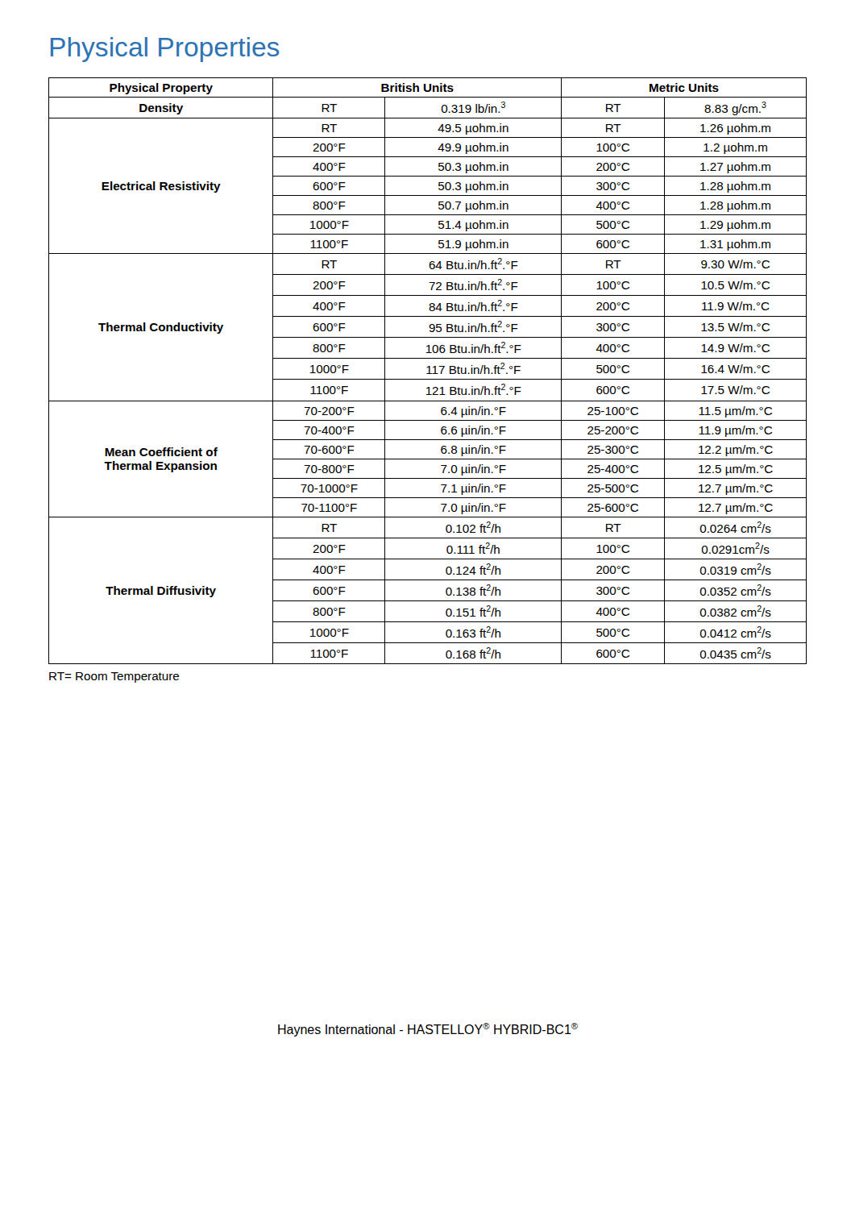Physical Properties
| Physical Property | British Units | Metric Units |
| --- | --- | --- |
| Density | RT | 0.319 lb/in. 3 | RT | 8.83 g/cm. 3 |
| Electrical Resistivity | RT | 49.5 µohm.in | RT | 1.26 µohm.m |
| 200°F | 49.9 µohm.in | 100°C | 1.2 µohm.m |
| 400°F | 50.3 µohm.in | 200°C | 1.27 µohm.m |
| 600°F | 50.3 µohm.in | 300°C | 1.28 µohm.m |
| 800°F | 50.7 µohm.in | 400°C | 1.28 µohm.m |
| 1000°F | 51.4 µohm.in | 500°C | 1.29 µohm.m |
| 1100°F | 51.9 µohm.in | 600°C | 1.31 µohm.m |
| Thermal Conductivity | RT | 64 Btu.in/h.ft 2 .°F | RT | 9.30 W/m.°C |
| 200°F | 72 Btu.in/h.ft 2 .°F | 100°C | 10.5 W/m.°C |
| 400°F | 84 Btu.in/h.ft 2 .°F | 200°C | 11.9 W/m.°C |
| 600°F | 95 Btu.in/h.ft 2 .°F | 300°C | 13.5 W/m.°C |
| 800°F | 106 Btu.in/h.ft 2 .°F | 400°C | 14.9 W/m.°C |
| 1000°F | 117 Btu.in/h.ft 2 .°F | 500°C | 16.4 W/m.°C |
| 1100°F | 121 Btu.in/h.ft 2 .°F | 600°C | 17.5 W/m.°C |
| Mean Coefficient of Thermal Expansion | 70-200°F | 6.4 µin/in.°F | 25-100°C | 11.5 µm/m.°C |
| 70-400°F | 6.6 µin/in.°F | 25-200°C | 11.9 µm/m.°C |
| 70-600°F | 6.8 µin/in.°F | 25-300°C | 12.2 µm/m.°C |
| 70-800°F | 7.0 µin/in.°F | 25-400°C | 12.5 µm/m.°C |
| 70-1000°F | 7.1 µin/in.°F | 25-500°C | 12.7 µm/m.°C |
| 70-1100°F | 7.0 µin/in.°F | 25-600°C | 12.7 µm/m.°C |
| Thermal Diffusivity | RT | 0.102 ft 2 /h | RT | 0.0264 cm 2 /s |
| 200°F | 0.111 ft 2 /h | 100°C | 0.0291cm 2 /s |
| 400°F | 0.124 ft 2 /h | 200°C | 0.0319 cm 2 /s |
| 600°F | 0.138 ft 2 /h | 300°C | 0.0352 cm 2 /s |
| 800°F | 0.151 ft 2 /h | 400°C | 0.0382 cm 2 /s |
| 1000°F | 0.163 ft 2 /h | 500°C | 0.0412 cm 2 /s |
| 1100°F | 0.168 ft 2 /h | 600°C | 0.0435 cm 2 /s |
RT= Room Temperature
Haynes International - HASTELLOY® HYBRID-BC1®